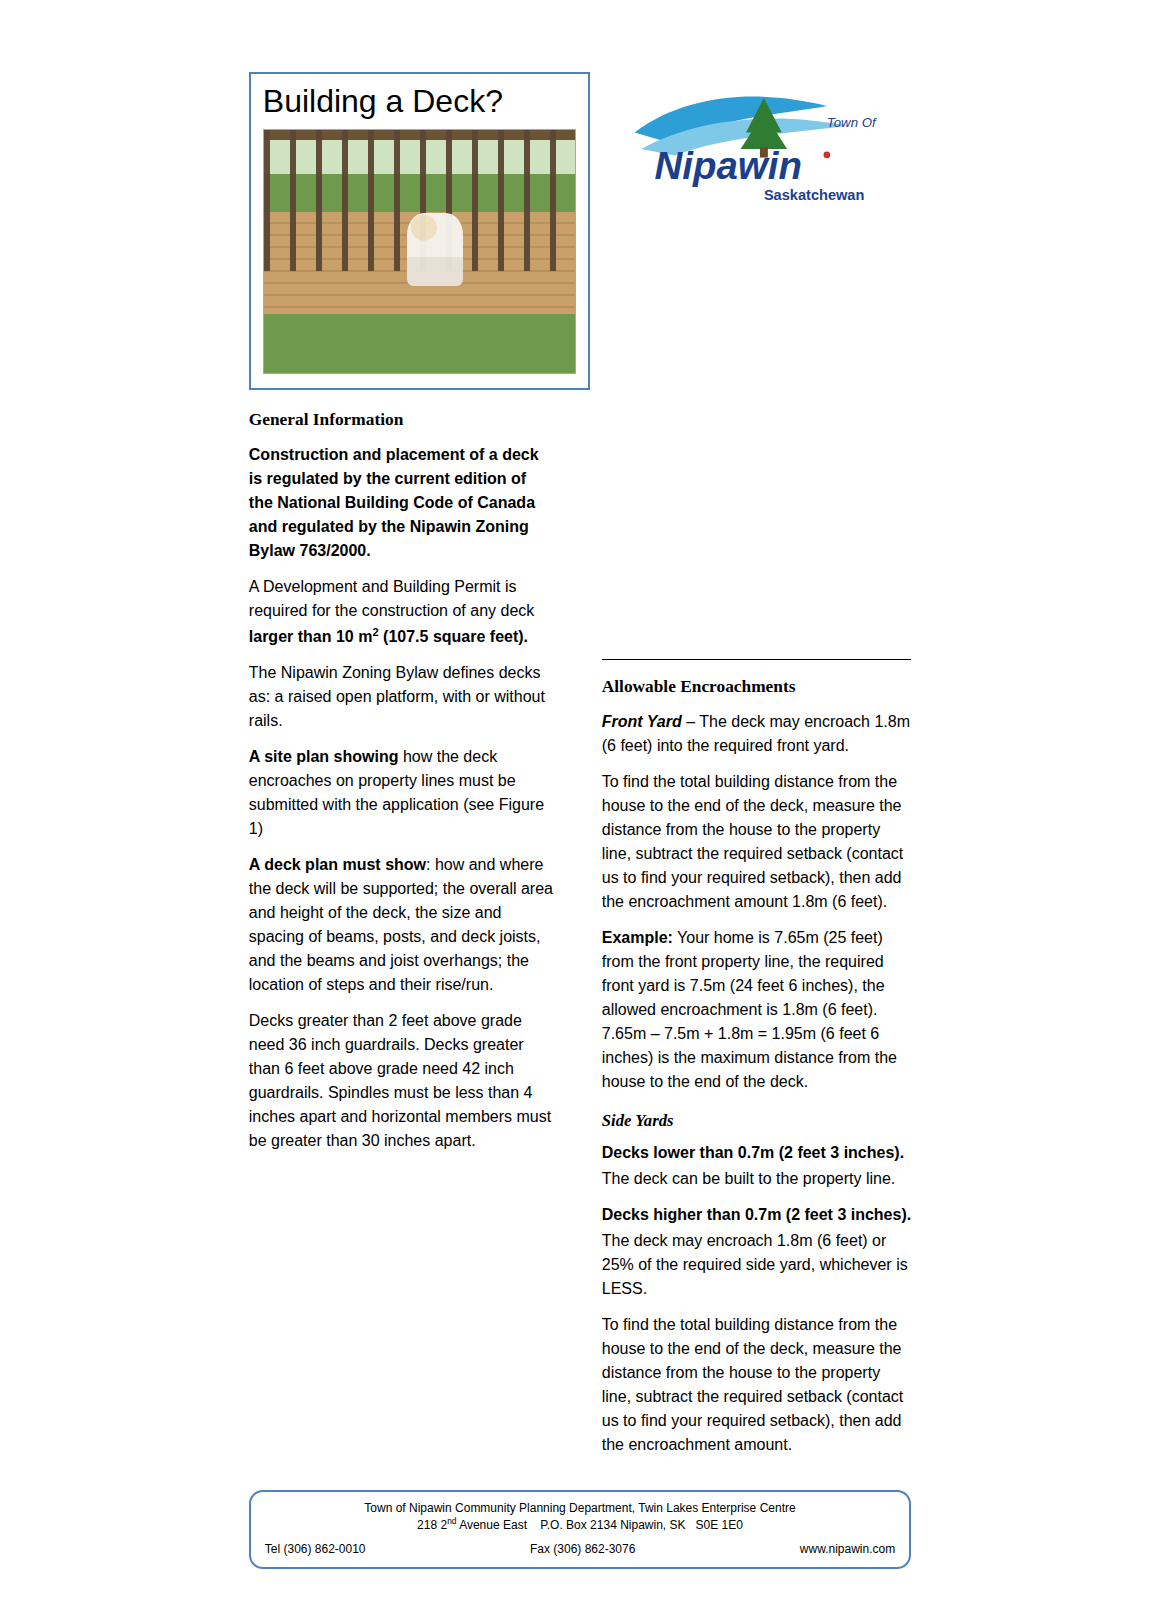Building a Deck?
Town Of Nipawin Saskatchewan
General Information
Construction and placement of a deck is regulated by the current edition of the National Building Code of Canada and regulated by the Nipawin Zoning Bylaw 763/2000.
A Development and Building Permit is required for the construction of any deck larger than 10 m2 (107.5 square feet).
The Nipawin Zoning Bylaw defines decks as: a raised open platform, with or without rails.
A site plan showing how the deck encroaches on property lines must be submitted with the application (see Figure 1)
A deck plan must show: how and where the deck will be supported; the overall area and height of the deck, the size and spacing of beams, posts, and deck joists, and the beams and joist overhangs; the location of steps and their rise/run.
Decks greater than 2 feet above grade need 36 inch guardrails. Decks greater than 6 feet above grade need 42 inch guardrails. Spindles must be less than 4 inches apart and horizontal members must be greater than 30 inches apart.
Allowable Encroachments
Front Yard – The deck may encroach 1.8m (6 feet) into the required front yard.
To find the total building distance from the house to the end of the deck, measure the distance from the house to the property line, subtract the required setback (contact us to find your required setback), then add the encroachment amount 1.8m (6 feet).
Example: Your home is 7.65m (25 feet) from the front property line, the required front yard is 7.5m (24 feet 6 inches), the allowed encroachment is 1.8m (6 feet). 7.65m – 7.5m + 1.8m = 1.95m (6 feet 6 inches) is the maximum distance from the house to the end of the deck.
Side Yards
Decks lower than 0.7m (2 feet 3 inches).
The deck can be built to the property line.
Decks higher than 0.7m (2 feet 3 inches).
The deck may encroach 1.8m (6 feet) or 25% of the required side yard, whichever is LESS.
To find the total building distance from the house to the end of the deck, measure the distance from the house to the property line, subtract the required setback (contact us to find your required setback), then add the encroachment amount.
Town of Nipawin Community Planning Department, Twin Lakes Enterprise Centre
218 2nd Avenue East P.O. Box 2134 Nipawin, SK S0E 1E0
Tel (306) 862-0010 Fax (306) 862-3076 www.nipawin.com